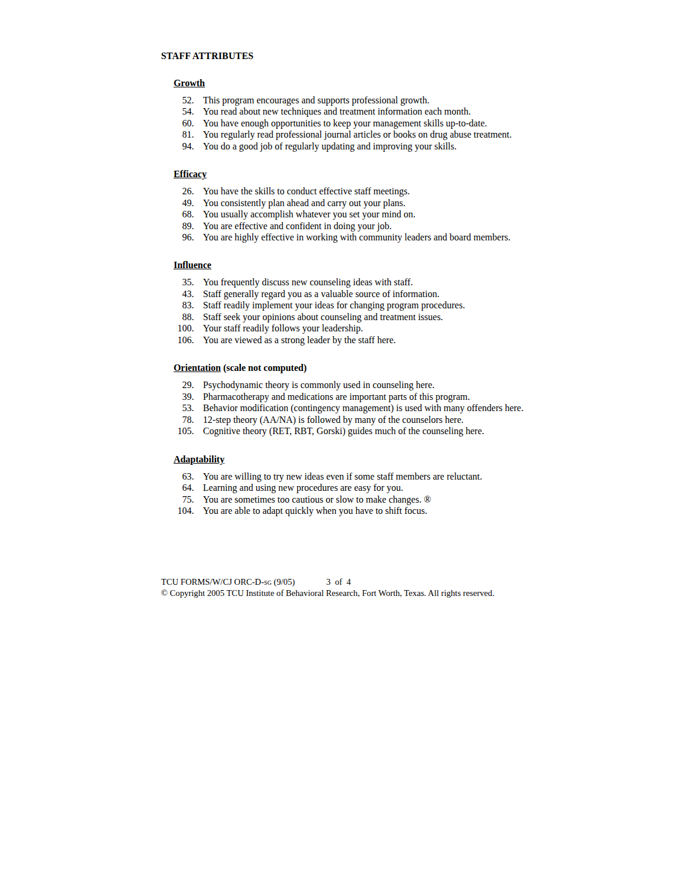STAFF ATTRIBUTES
Growth
52. This program encourages and supports professional growth.
54. You read about new techniques and treatment information each month.
60. You have enough opportunities to keep your management skills up-to-date.
81. You regularly read professional journal articles or books on drug abuse treatment.
94. You do a good job of regularly updating and improving your skills.
Efficacy
26. You have the skills to conduct effective staff meetings.
49. You consistently plan ahead and carry out your plans.
68. You usually accomplish whatever you set your mind on.
89. You are effective and confident in doing your job.
96. You are highly effective in working with community leaders and board members.
Influence
35. You frequently discuss new counseling ideas with staff.
43. Staff generally regard you as a valuable source of information.
83. Staff readily implement your ideas for changing program procedures.
88. Staff seek your opinions about counseling and treatment issues.
100. Your staff readily follows your leadership.
106. You are viewed as a strong leader by the staff here.
Orientation
(scale not computed)
29. Psychodynamic theory is commonly used in counseling here.
39. Pharmacotherapy and medications are important parts of this program.
53. Behavior modification (contingency management) is used with many offenders here.
78. 12-step theory (AA/NA) is followed by many of the counselors here.
105. Cognitive theory (RET, RBT, Gorski) guides much of the counseling here.
Adaptability
63. You are willing to try new ideas even if some staff members are reluctant.
64. Learning and using new procedures are easy for you.
75. You are sometimes too cautious or slow to make changes. ®
104. You are able to adapt quickly when you have to shift focus.
TCU FORMS/W/CJ ORC-D-sg (9/05) 3 of 4
© Copyright 2005 TCU Institute of Behavioral Research, Fort Worth, Texas. All rights reserved.